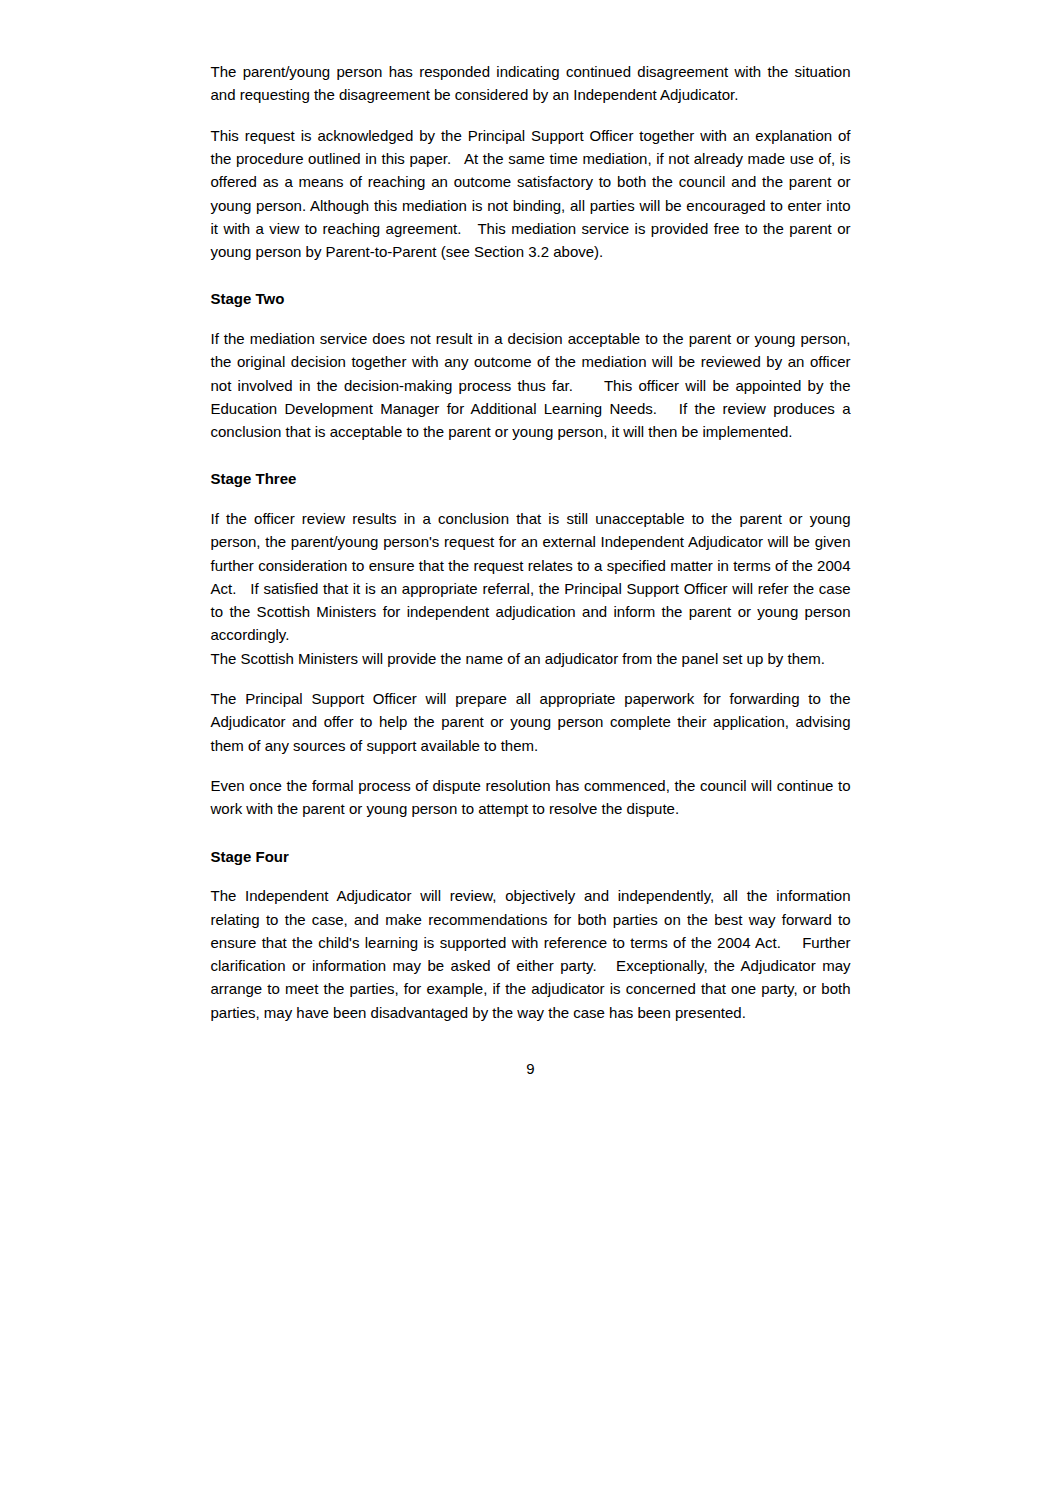The parent/young person has responded indicating continued disagreement with the situation and requesting the disagreement be considered by an Independent Adjudicator.
This request is acknowledged by the Principal Support Officer together with an explanation of the procedure outlined in this paper. At the same time mediation, if not already made use of, is offered as a means of reaching an outcome satisfactory to both the council and the parent or young person. Although this mediation is not binding, all parties will be encouraged to enter into it with a view to reaching agreement. This mediation service is provided free to the parent or young person by Parent-to-Parent (see Section 3.2 above).
Stage Two
If the mediation service does not result in a decision acceptable to the parent or young person, the original decision together with any outcome of the mediation will be reviewed by an officer not involved in the decision-making process thus far. This officer will be appointed by the Education Development Manager for Additional Learning Needs. If the review produces a conclusion that is acceptable to the parent or young person, it will then be implemented.
Stage Three
If the officer review results in a conclusion that is still unacceptable to the parent or young person, the parent/young person's request for an external Independent Adjudicator will be given further consideration to ensure that the request relates to a specified matter in terms of the 2004 Act. If satisfied that it is an appropriate referral, the Principal Support Officer will refer the case to the Scottish Ministers for independent adjudication and inform the parent or young person accordingly.
The Scottish Ministers will provide the name of an adjudicator from the panel set up by them.
The Principal Support Officer will prepare all appropriate paperwork for forwarding to the Adjudicator and offer to help the parent or young person complete their application, advising them of any sources of support available to them.
Even once the formal process of dispute resolution has commenced, the council will continue to work with the parent or young person to attempt to resolve the dispute.
Stage Four
The Independent Adjudicator will review, objectively and independently, all the information relating to the case, and make recommendations for both parties on the best way forward to ensure that the child's learning is supported with reference to terms of the 2004 Act. Further clarification or information may be asked of either party. Exceptionally, the Adjudicator may arrange to meet the parties, for example, if the adjudicator is concerned that one party, or both parties, may have been disadvantaged by the way the case has been presented.
9